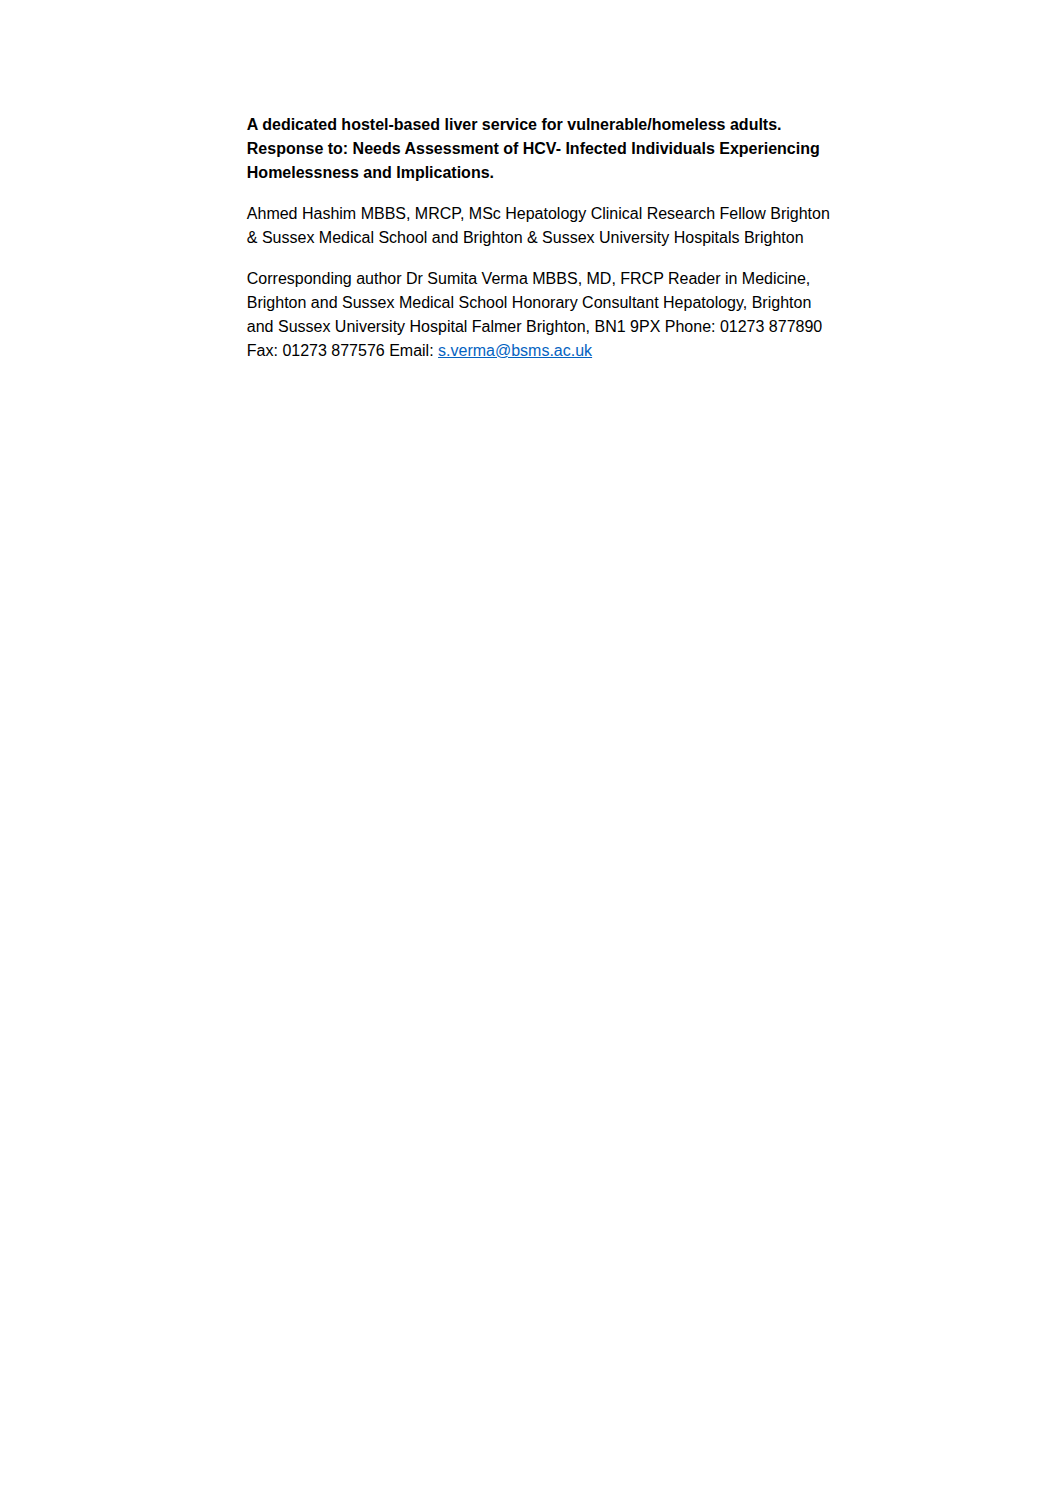A dedicated hostel-based liver service for vulnerable/homeless adults. Response to: Needs Assessment of HCV- Infected Individuals Experiencing Homelessness and Implications.
Ahmed Hashim MBBS, MRCP, MSc Hepatology Clinical Research Fellow Brighton & Sussex Medical School and Brighton & Sussex University Hospitals Brighton
Corresponding author Dr Sumita Verma MBBS, MD, FRCP Reader in Medicine, Brighton and Sussex Medical School Honorary Consultant Hepatology, Brighton and Sussex University Hospital Falmer Brighton, BN1 9PX Phone: 01273 877890 Fax: 01273 877576 Email: s.verma@bsms.ac.uk